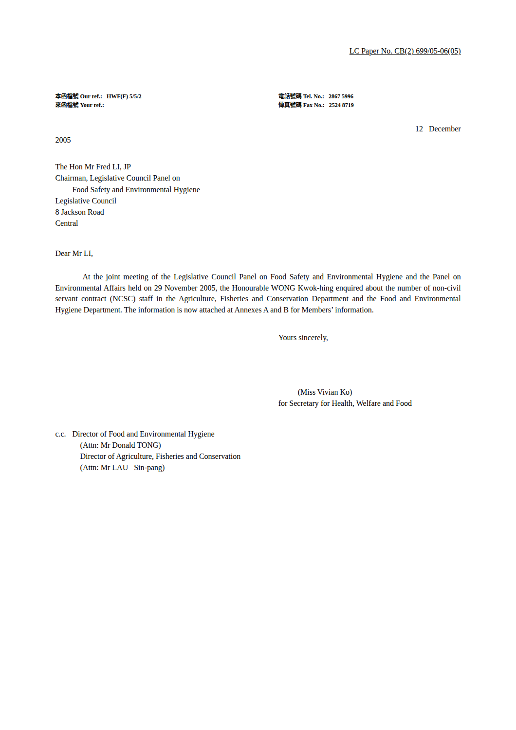LC Paper No. CB(2) 699/05-06(05)
| 本函檔號 Our ref.: HWF(F) 5/5/2 | 電話號碼 Tel. No.: 2867 5996 |
| 來函檔號 Your ref.: | 傳真號碼 Fax No.: 2524 8719 |
12 December
2005
The Hon Mr Fred LI, JP
Chairman, Legislative Council Panel on
Food Safety and Environmental Hygiene
Legislative Council
8 Jackson Road
Central
Dear Mr LI,
At the joint meeting of the Legislative Council Panel on Food Safety and Environmental Hygiene and the Panel on Environmental Affairs held on 29 November 2005, the Honourable WONG Kwok-hing enquired about the number of non-civil servant contract (NCSC) staff in the Agriculture, Fisheries and Conservation Department and the Food and Environmental Hygiene Department. The information is now attached at Annexes A and B for Members’ information.
Yours sincerely,
(Miss Vivian Ko) for Secretary for Health, Welfare and Food
c.c. Director of Food and Environmental Hygiene
(Attn: Mr Donald TONG) Director of Agriculture, Fisheries and Conservation (Attn: Mr LAU Sin-pang)